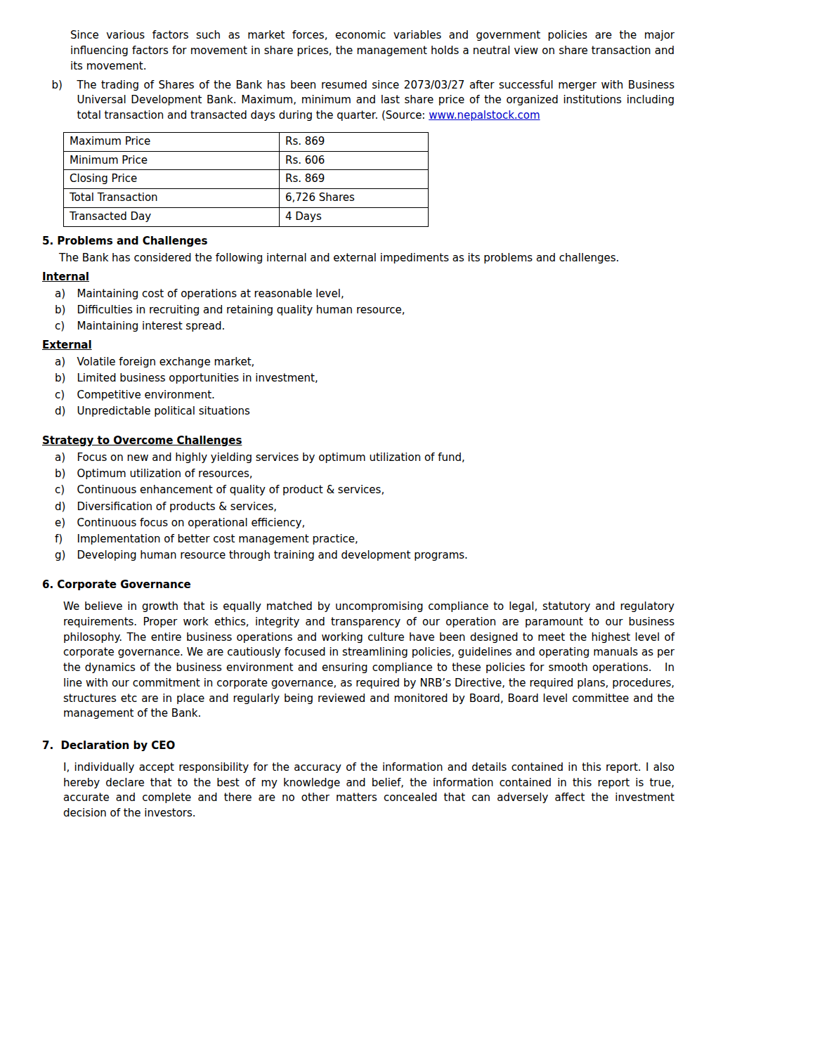Since various factors such as market forces, economic variables and government policies are the major influencing factors for movement in share prices, the management holds a neutral view on share transaction and its movement.
b)
The trading of Shares of the Bank has been resumed since 2073/03/27 after successful merger with Business Universal Development Bank. Maximum, minimum and last share price of the organized institutions including total transaction and transacted days during the quarter. (Source: www.nepalstock.com
| Maximum Price | Rs. 869 |
| Minimum Price | Rs. 606 |
| Closing Price | Rs. 869 |
| Total Transaction | 6,726 Shares |
| Transacted Day | 4 Days |
5. Problems and Challenges
The Bank has considered the following internal and external impediments as its problems and challenges.
Internal
a)
Maintaining cost of operations at reasonable level,
b)
Difficulties in recruiting and retaining quality human resource,
c)
Maintaining interest spread.
External
a)
Volatile foreign exchange market,
b)
Limited business opportunities in investment,
c)
Competitive environment.
d)
Unpredictable political situations
Strategy to Overcome Challenges
a)
Focus on new and highly yielding services by optimum utilization of fund,
b)
Optimum utilization of resources,
c)
Continuous enhancement of quality of product & services,
d)
Diversification of products & services,
e)
Continuous focus on operational efficiency,
f)
Implementation of better cost management practice,
g)
Developing human resource through training and development programs.
6. Corporate Governance
We believe in growth that is equally matched by uncompromising compliance to legal, statutory and regulatory requirements. Proper work ethics, integrity and transparency of our operation are paramount to our business philosophy. The entire business operations and working culture have been designed to meet the highest level of corporate governance. We are cautiously focused in streamlining policies, guidelines and operating manuals as per the dynamics of the business environment and ensuring compliance to these policies for smooth operations. In line with our commitment in corporate governance, as required by NRB’s Directive, the required plans, procedures, structures etc are in place and regularly being reviewed and monitored by Board, Board level committee and the management of the Bank.
7. Declaration by CEO
I, individually accept responsibility for the accuracy of the information and details contained in this report. I also hereby declare that to the best of my knowledge and belief, the information contained in this report is true, accurate and complete and there are no other matters concealed that can adversely affect the investment decision of the investors.